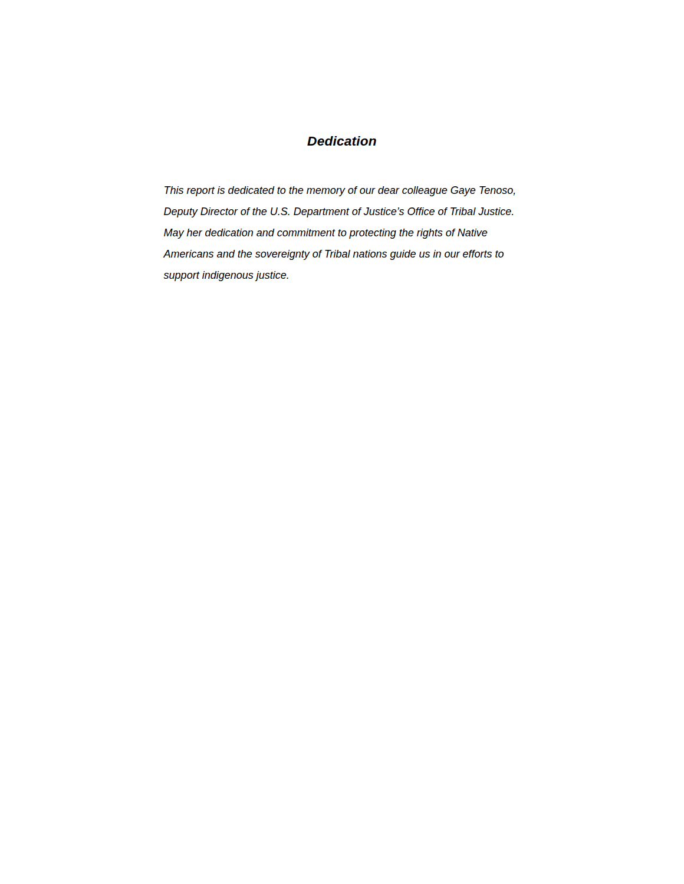Dedication
This report is dedicated to the memory of our dear colleague Gaye Tenoso, Deputy Director of the U.S. Department of Justice’s Office of Tribal Justice. May her dedication and commitment to protecting the rights of Native Americans and the sovereignty of Tribal nations guide us in our efforts to support indigenous justice.